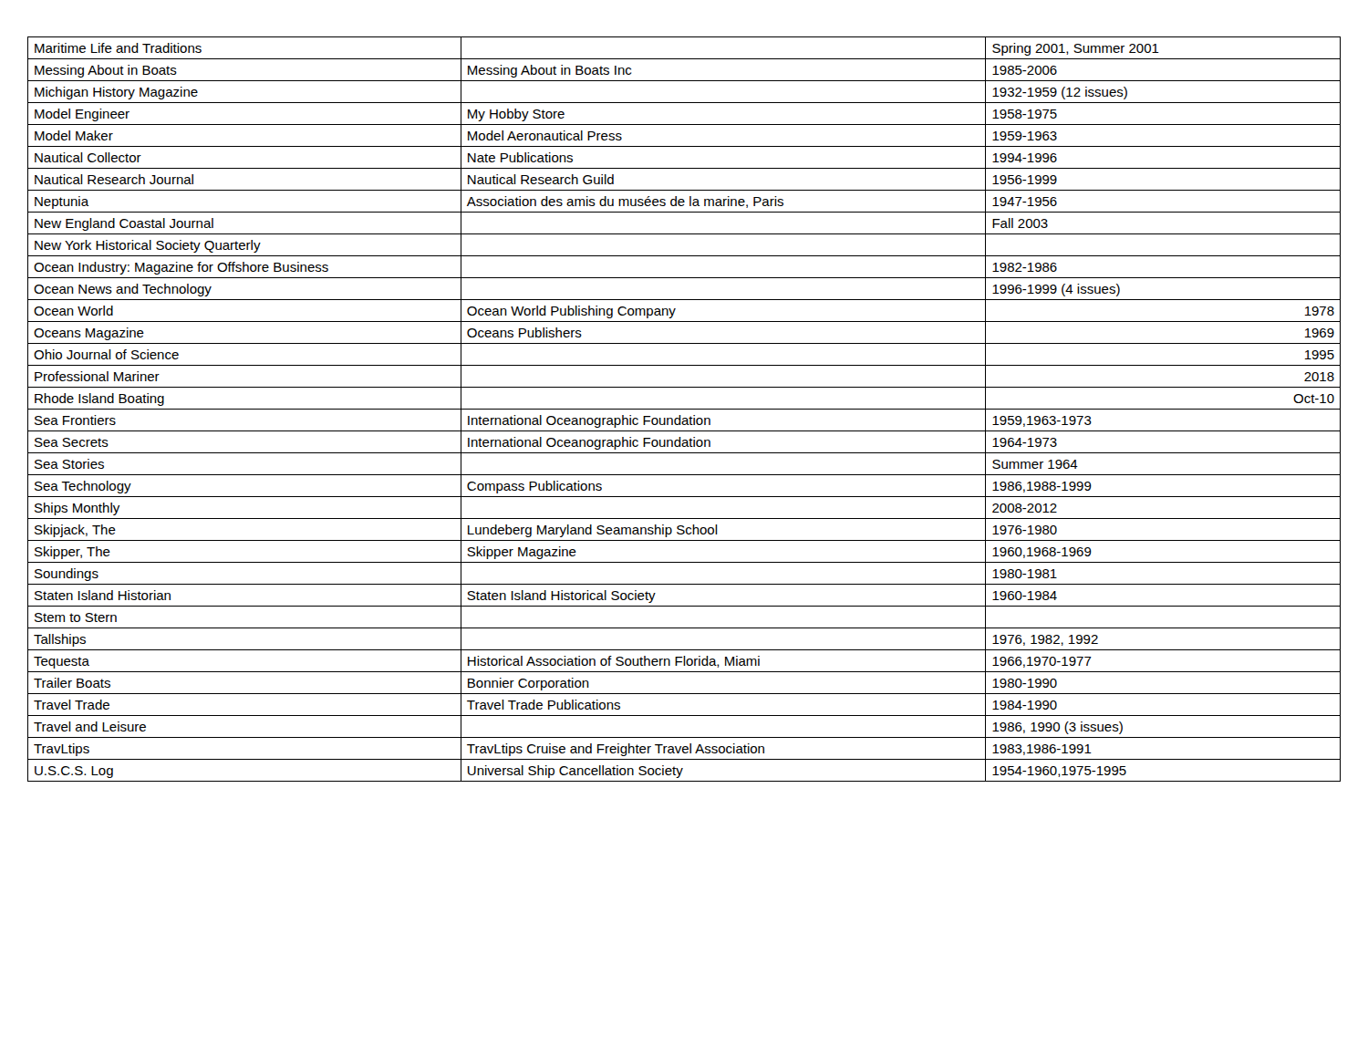| Maritime Life and Traditions | | Spring 2001, Summer 2001 |
| Messing About in Boats | Messing About in Boats Inc | 1985-2006 |
| Michigan History Magazine | | 1932-1959 (12 issues) |
| Model Engineer | My Hobby Store | 1958-1975 |
| Model Maker | Model Aeronautical Press | 1959-1963 |
| Nautical Collector | Nate Publications | 1994-1996 |
| Nautical Research Journal | Nautical Research Guild | 1956-1999 |
| Neptunia | Association des amis du musées de la marine, Paris | 1947-1956 |
| New England Coastal Journal | | Fall 2003 |
| New York Historical Society Quarterly | | |
| Ocean Industry: Magazine for Offshore Business | | 1982-1986 |
| Ocean News and Technology | | 1996-1999 (4 issues) |
| Ocean World | Ocean World Publishing Company | 1978 |
| Oceans Magazine | Oceans Publishers | 1969 |
| Ohio Journal of Science | | 1995 |
| Professional Mariner | | 2018 |
| Rhode Island Boating | | Oct-10 |
| Sea Frontiers | International Oceanographic Foundation | 1959,1963-1973 |
| Sea Secrets | International Oceanographic Foundation | 1964-1973 |
| Sea Stories | | Summer 1964 |
| Sea Technology | Compass Publications | 1986,1988-1999 |
| Ships Monthly | | 2008-2012 |
| Skipjack, The | Lundeberg Maryland Seamanship School | 1976-1980 |
| Skipper, The | Skipper Magazine | 1960,1968-1969 |
| Soundings | | 1980-1981 |
| Staten Island Historian | Staten Island Historical Society | 1960-1984 |
| Stem to Stern | | |
| Tallships | | 1976, 1982, 1992 |
| Tequesta | Historical Association of Southern Florida, Miami | 1966,1970-1977 |
| Trailer Boats | Bonnier Corporation | 1980-1990 |
| Travel Trade | Travel Trade Publications | 1984-1990 |
| Travel and Leisure | | 1986, 1990 (3 issues) |
| TravLtips | TravLtips Cruise and Freighter Travel Association | 1983,1986-1991 |
| U.S.C.S. Log | Universal Ship Cancellation Society | 1954-1960,1975-1995 |